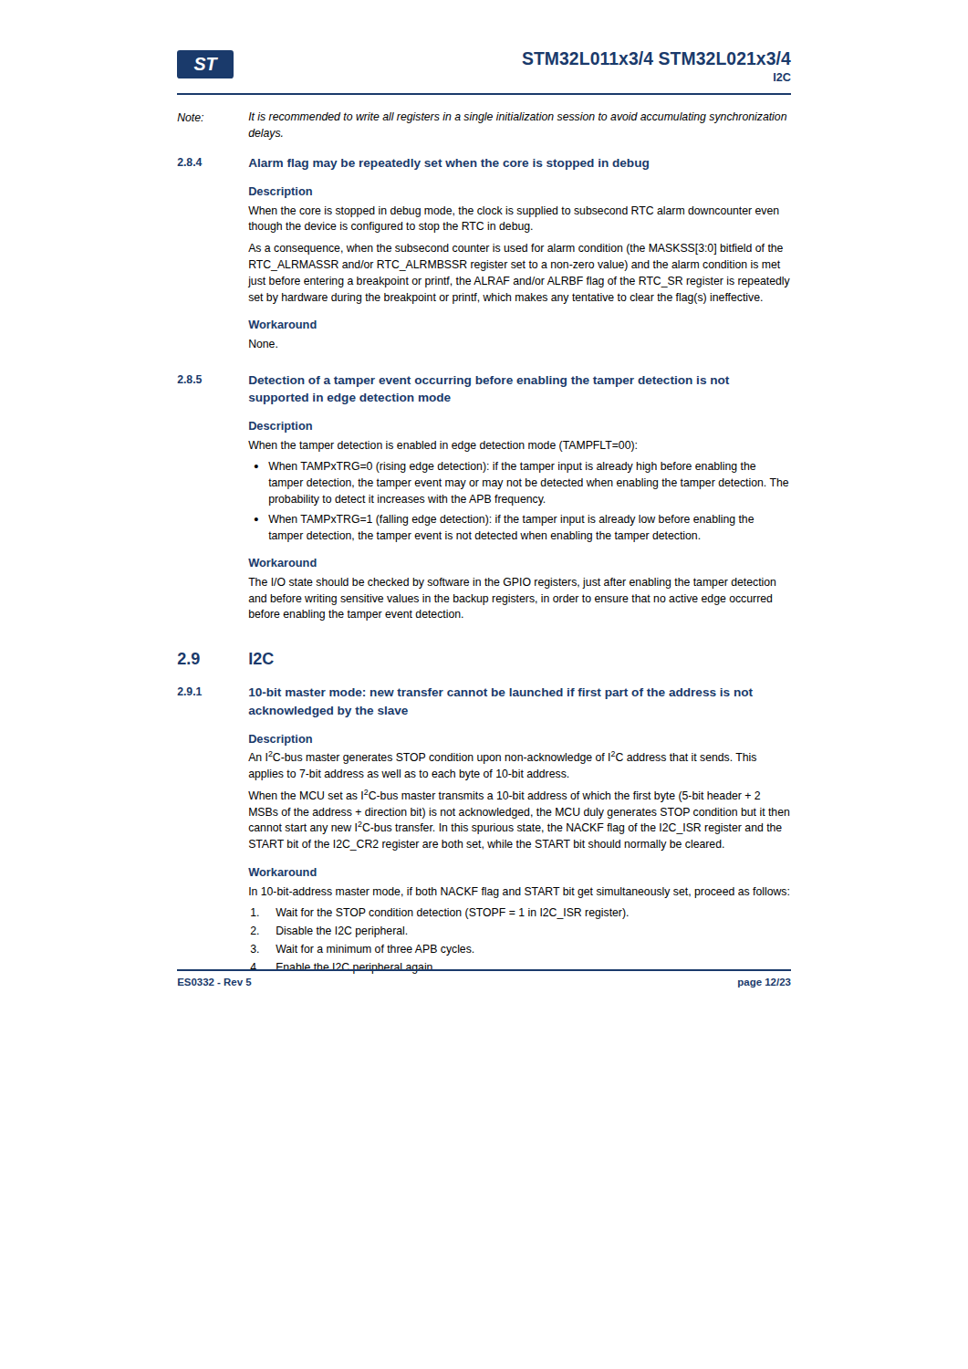ST
STM32L011x3/4 STM32L021x3/4
I2C
Note:
It is recommended to write all registers in a single initialization session to avoid accumulating synchronization delays.
2.8.4
Alarm flag may be repeatedly set when the core is stopped in debug
Description
When the core is stopped in debug mode, the clock is supplied to subsecond RTC alarm downcounter even though the device is configured to stop the RTC in debug.
As a consequence, when the subsecond counter is used for alarm condition (the MASKSS[3:0] bitfield of the RTC_ALRMASSR and/or RTC_ALRMBSSR register set to a non-zero value) and the alarm condition is met just before entering a breakpoint or printf, the ALRAF and/or ALRBF flag of the RTC_SR register is repeatedly set by hardware during the breakpoint or printf, which makes any tentative to clear the flag(s) ineffective.
Workaround
None.
2.8.5
Detection of a tamper event occurring before enabling the tamper detection is not supported in edge detection mode
Description
When the tamper detection is enabled in edge detection mode (TAMPFLT=00):
When TAMPxTRG=0 (rising edge detection): if the tamper input is already high before enabling the tamper detection, the tamper event may or may not be detected when enabling the tamper detection. The probability to detect it increases with the APB frequency.
When TAMPxTRG=1 (falling edge detection): if the tamper input is already low before enabling the tamper detection, the tamper event is not detected when enabling the tamper detection.
Workaround
The I/O state should be checked by software in the GPIO registers, just after enabling the tamper detection and before writing sensitive values in the backup registers, in order to ensure that no active edge occurred before enabling the tamper event detection.
2.9
I2C
2.9.1
10-bit master mode: new transfer cannot be launched if first part of the address is not acknowledged by the slave
Description
An I2C-bus master generates STOP condition upon non-acknowledge of I2C address that it sends. This applies to 7-bit address as well as to each byte of 10-bit address.
When the MCU set as I2C-bus master transmits a 10-bit address of which the first byte (5-bit header + 2 MSBs of the address + direction bit) is not acknowledged, the MCU duly generates STOP condition but it then cannot start any new I2C-bus transfer. In this spurious state, the NACKF flag of the I2C_ISR register and the START bit of the I2C_CR2 register are both set, while the START bit should normally be cleared.
Workaround
In 10-bit-address master mode, if both NACKF flag and START bit get simultaneously set, proceed as follows:
Wait for the STOP condition detection (STOPF = 1 in I2C_ISR register).
Disable the I2C peripheral.
Wait for a minimum of three APB cycles.
Enable the I2C peripheral again.
ES0332 - Rev 5
page 12/23